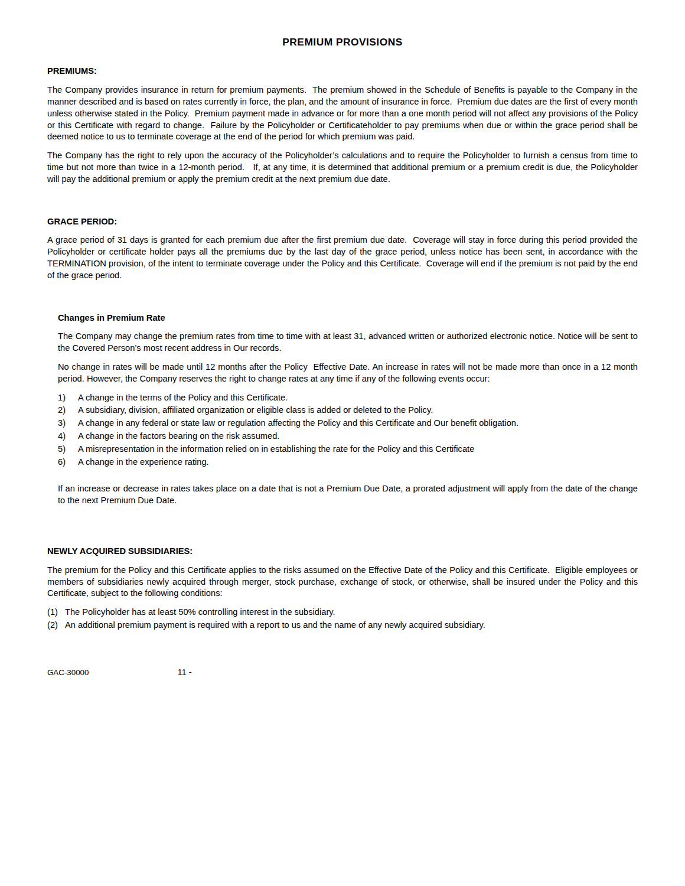PREMIUM PROVISIONS
PREMIUMS:
The Company provides insurance in return for premium payments. The premium showed in the Schedule of Benefits is payable to the Company in the manner described and is based on rates currently in force, the plan, and the amount of insurance in force. Premium due dates are the first of every month unless otherwise stated in the Policy. Premium payment made in advance or for more than a one month period will not affect any provisions of the Policy or this Certificate with regard to change. Failure by the Policyholder or Certificateholder to pay premiums when due or within the grace period shall be deemed notice to us to terminate coverage at the end of the period for which premium was paid.
The Company has the right to rely upon the accuracy of the Policyholder’s calculations and to require the Policyholder to furnish a census from time to time but not more than twice in a 12-month period. If, at any time, it is determined that additional premium or a premium credit is due, the Policyholder will pay the additional premium or apply the premium credit at the next premium due date.
GRACE PERIOD:
A grace period of 31 days is granted for each premium due after the first premium due date. Coverage will stay in force during this period provided the Policyholder or certificate holder pays all the premiums due by the last day of the grace period, unless notice has been sent, in accordance with the TERMINATION provision, of the intent to terminate coverage under the Policy and this Certificate. Coverage will end if the premium is not paid by the end of the grace period.
Changes in Premium Rate
The Company may change the premium rates from time to time with at least 31, advanced written or authorized electronic notice. Notice will be sent to the Covered Person’s most recent address in Our records.
No change in rates will be made until 12 months after the Policy Effective Date. An increase in rates will not be made more than once in a 12 month period. However, the Company reserves the right to change rates at any time if any of the following events occur:
1) A change in the terms of the Policy and this Certificate.
2) A subsidiary, division, affiliated organization or eligible class is added or deleted to the Policy.
3) A change in any federal or state law or regulation affecting the Policy and this Certificate and Our benefit obligation.
4) A change in the factors bearing on the risk assumed.
5) A misrepresentation in the information relied on in establishing the rate for the Policy and this Certificate
6) A change in the experience rating.
If an increase or decrease in rates takes place on a date that is not a Premium Due Date, a prorated adjustment will apply from the date of the change to the next Premium Due Date.
NEWLY ACQUIRED SUBSIDIARIES:
The premium for the Policy and this Certificate applies to the risks assumed on the Effective Date of the Policy and this Certificate. Eligible employees or members of subsidiaries newly acquired through merger, stock purchase, exchange of stock, or otherwise, shall be insured under the Policy and this Certificate, subject to the following conditions:
(1) The Policyholder has at least 50% controlling interest in the subsidiary.
(2) An additional premium payment is required with a report to us and the name of any newly acquired subsidiary.
GAC-30000 11 -